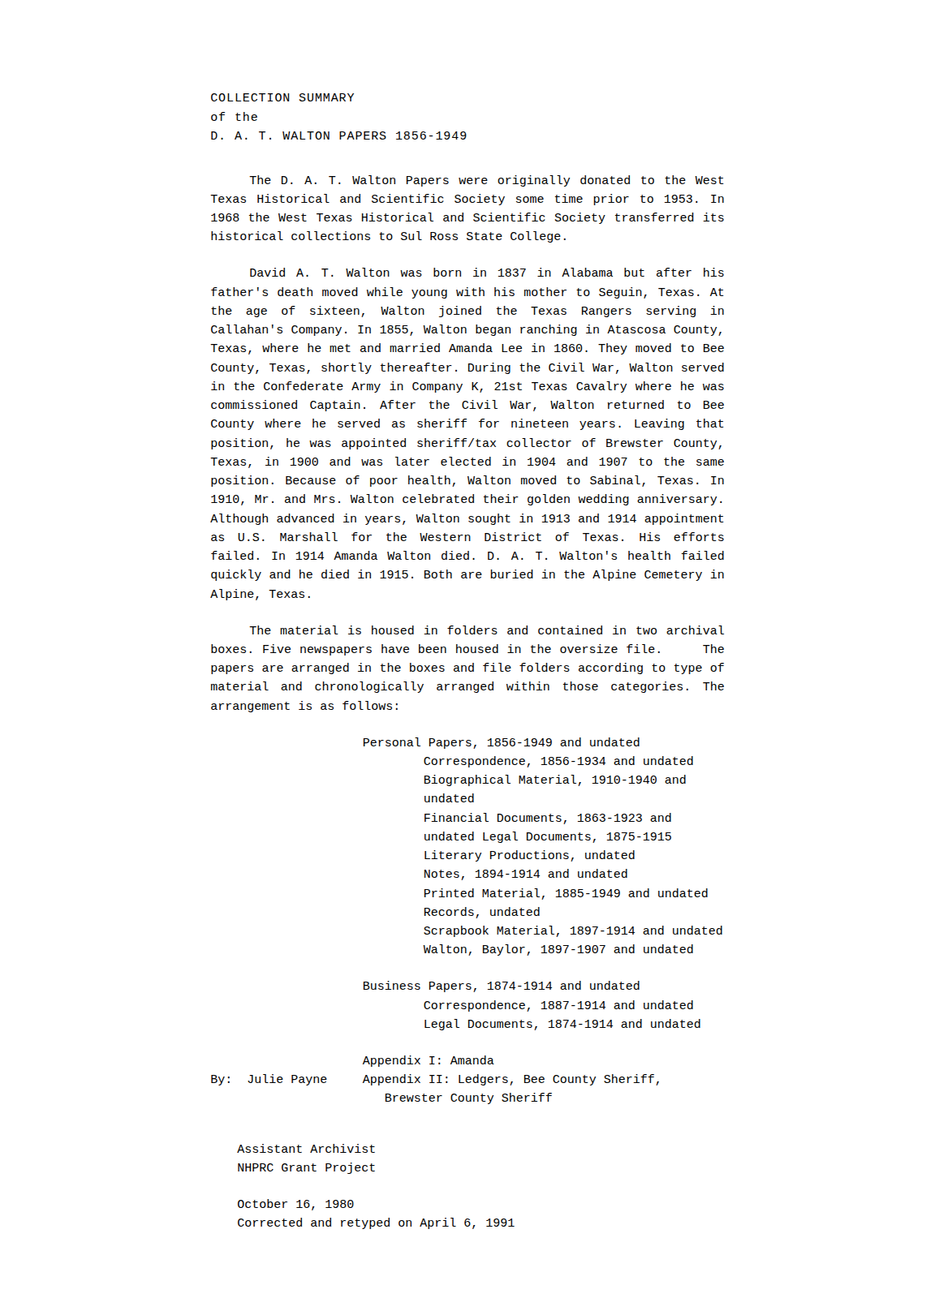COLLECTION SUMMARY
of the
D. A. T. WALTON PAPERS 1856-1949
The D. A. T. Walton Papers were originally donated to the West Texas Historical and Scientific Society some time prior to 1953. In 1968 the West Texas Historical and Scientific Society transferred its historical collections to Sul Ross State College.
David A. T. Walton was born in 1837 in Alabama but after his father's death moved while young with his mother to Seguin, Texas. At the age of sixteen, Walton joined the Texas Rangers serving in Callahan's Company. In 1855, Walton began ranching in Atascosa County, Texas, where he met and married Amanda Lee in 1860. They moved to Bee County, Texas, shortly thereafter. During the Civil War, Walton served in the Confederate Army in Company K, 21st Texas Cavalry where he was commissioned Captain. After the Civil War, Walton returned to Bee County where he served as sheriff for nineteen years. Leaving that position, he was appointed sheriff/tax collector of Brewster County, Texas, in 1900 and was later elected in 1904 and 1907 to the same position. Because of poor health, Walton moved to Sabinal, Texas. In 1910, Mr. and Mrs. Walton celebrated their golden wedding anniversary. Although advanced in years, Walton sought in 1913 and 1914 appointment as U.S. Marshall for the Western District of Texas. His efforts failed. In 1914 Amanda Walton died. D. A. T. Walton's health failed quickly and he died in 1915. Both are buried in the Alpine Cemetery in Alpine, Texas.
The material is housed in folders and contained in two archival boxes. Five newspapers have been housed in the oversize file. The papers are arranged in the boxes and file folders according to type of material and chronologically arranged within those categories. The arrangement is as follows:
Personal Papers, 1856-1949 and undated
Correspondence, 1856-1934 and undated
Biographical Material, 1910-1940 and undated
Financial Documents, 1863-1923 and undated Legal Documents, 1875-1915
Literary Productions, undated
Notes, 1894-1914 and undated
Printed Material, 1885-1949 and undated
Records, undated
Scrapbook Material, 1897-1914 and undated
Walton, Baylor, 1897-1907 and undated
Business Papers, 1874-1914 and undated
Correspondence, 1887-1914 and undated
Legal Documents, 1874-1914 and undated
Appendix I: Amanda
By: Julie Payne
Appendix II: Ledgers, Bee County Sheriff, Brewster County Sheriff
Assistant Archivist
NHPRC Grant Project
October 16, 1980
Corrected and retyped on April 6, 1991